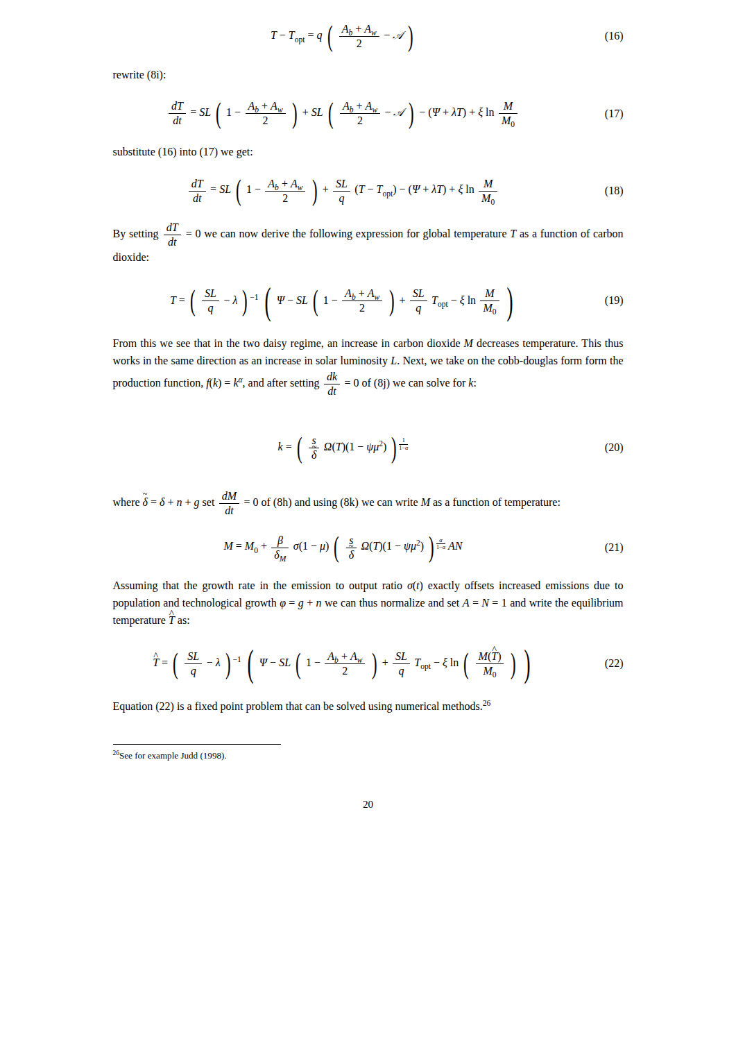T − Topt = q ( Ab + Aw 2 − 𝒜 )
(16)
rewrite (8i):
dT dt = SL ( 1 − Ab + Aw 2 ) + SL ( Ab + Aw 2 − 𝒜 ) − (Ψ + λT) + ξ ln MM0
(17)
substitute (16) into (17) we get:
dT dt = SL ( 1 − Ab + Aw 2 ) + SL q (T − Topt) − (Ψ + λT) + ξ ln MM0
(18)
By setting dT dt = 0 we can now derive the following expression for global temperature T as a function of carbon dioxide:
T = ( SL q − λ )−1 ( Ψ − SL ( 1 − Ab + Aw 2 ) + SL q Topt − ξ ln MM0 )
(19)
From this we see that in the two daisy regime, an increase in carbon dioxide M decreases temperature. This thus works in the same direction as an increase in solar luminosity L. Next, we take on the cobb-douglas form form the production function, f(k) = kα, and after setting dk dt = 0 of (8j) we can solve for k:
k = ( sδ Ω(T)(1 − ψμ2) )11−α
(20)
where δ = δ + n + g set dM dt = 0 of (8h) and using (8k) we can write M as a function of temperature:
M = M0 + βδM σ(1 − μ) ( sδ Ω(T)(1 − ψμ2) )α 1−α AN
(21)
Assuming that the growth rate in the emission to output ratio σ(t) exactly offsets increased emissions due to population and technological growth φ = g + n we can thus normalize and set A = N = 1 and write the equilibrium temperature T as:
T = ( SL q − λ )−1 ( Ψ − SL ( 1 − Ab + Aw 2 ) + SL q Topt − ξ ln ( M(T) M0 ) )
(22)
Equation (22) is a fixed point problem that can be solved using numerical methods.26
26See for example Judd (1998).
20